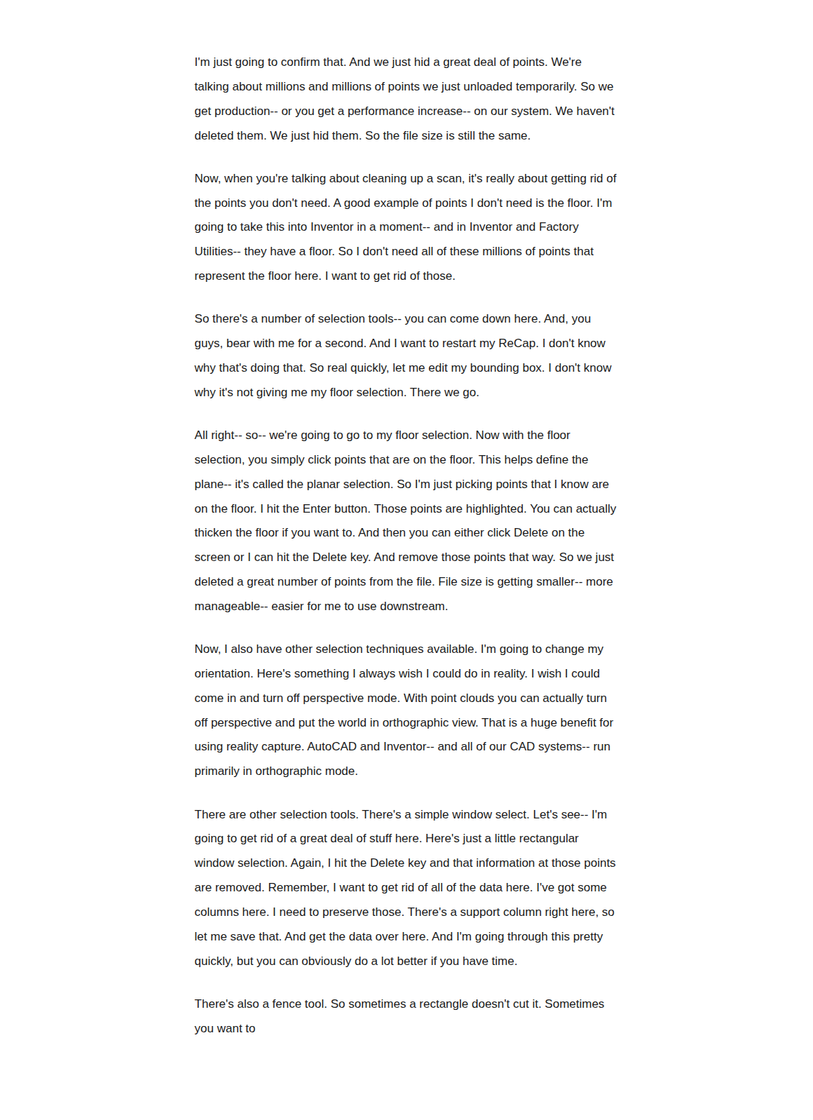I'm just going to confirm that. And we just hid a great deal of points. We're talking about millions and millions of points we just unloaded temporarily. So we get production-- or you get a performance increase-- on our system. We haven't deleted them. We just hid them. So the file size is still the same.
Now, when you're talking about cleaning up a scan, it's really about getting rid of the points you don't need. A good example of points I don't need is the floor. I'm going to take this into Inventor in a moment-- and in Inventor and Factory Utilities-- they have a floor. So I don't need all of these millions of points that represent the floor here. I want to get rid of those.
So there's a number of selection tools-- you can come down here. And, you guys, bear with me for a second. And I want to restart my ReCap. I don't know why that's doing that. So real quickly, let me edit my bounding box. I don't know why it's not giving me my floor selection. There we go.
All right-- so-- we're going to go to my floor selection. Now with the floor selection, you simply click points that are on the floor. This helps define the plane-- it's called the planar selection. So I'm just picking points that I know are on the floor. I hit the Enter button. Those points are highlighted. You can actually thicken the floor if you want to. And then you can either click Delete on the screen or I can hit the Delete key. And remove those points that way. So we just deleted a great number of points from the file. File size is getting smaller-- more manageable-- easier for me to use downstream.
Now, I also have other selection techniques available. I'm going to change my orientation. Here's something I always wish I could do in reality. I wish I could come in and turn off perspective mode. With point clouds you can actually turn off perspective and put the world in orthographic view. That is a huge benefit for using reality capture. AutoCAD and Inventor-- and all of our CAD systems-- run primarily in orthographic mode.
There are other selection tools. There's a simple window select. Let's see-- I'm going to get rid of a great deal of stuff here. Here's just a little rectangular window selection. Again, I hit the Delete key and that information at those points are removed. Remember, I want to get rid of all of the data here. I've got some columns here. I need to preserve those. There's a support column right here, so let me save that. And get the data over here. And I'm going through this pretty quickly, but you can obviously do a lot better if you have time.
There's also a fence tool. So sometimes a rectangle doesn't cut it. Sometimes you want to